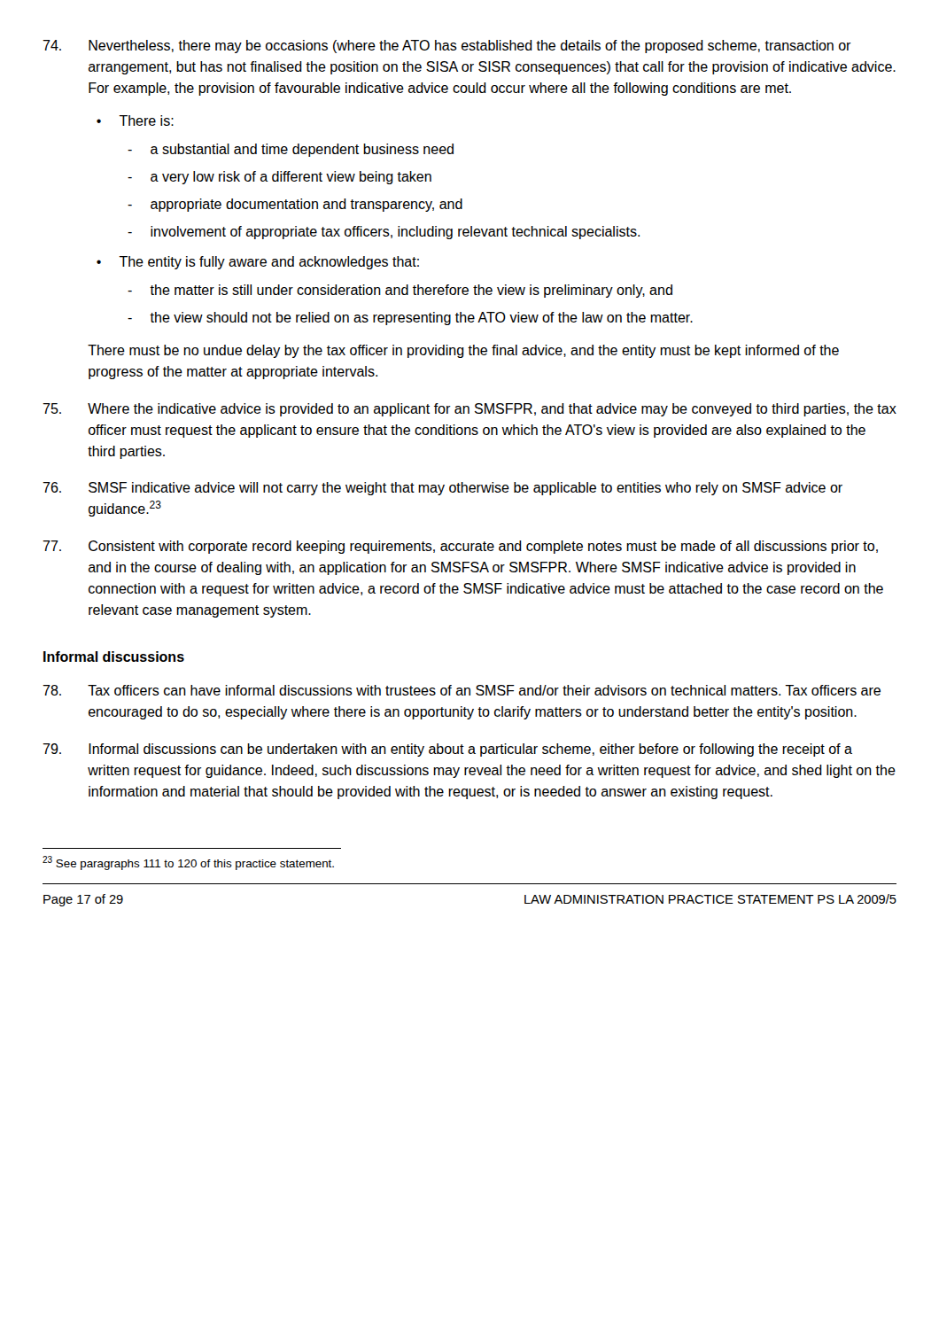74.
Nevertheless, there may be occasions (where the ATO has established the details of the proposed scheme, transaction or arrangement, but has not finalised the position on the SISA or SISR consequences) that call for the provision of indicative advice. For example, the provision of favourable indicative advice could occur where all the following conditions are met.
There is:
a substantial and time dependent business need
a very low risk of a different view being taken
appropriate documentation and transparency, and
involvement of appropriate tax officers, including relevant technical specialists.
The entity is fully aware and acknowledges that:
the matter is still under consideration and therefore the view is preliminary only, and
the view should not be relied on as representing the ATO view of the law on the matter.
There must be no undue delay by the tax officer in providing the final advice, and the entity must be kept informed of the progress of the matter at appropriate intervals.
75.
Where the indicative advice is provided to an applicant for an SMSFPR, and that advice may be conveyed to third parties, the tax officer must request the applicant to ensure that the conditions on which the ATO's view is provided are also explained to the third parties.
76.
SMSF indicative advice will not carry the weight that may otherwise be applicable to entities who rely on SMSF advice or guidance.23
77.
Consistent with corporate record keeping requirements, accurate and complete notes must be made of all discussions prior to, and in the course of dealing with, an application for an SMSFSA or SMSFPR. Where SMSF indicative advice is provided in connection with a request for written advice, a record of the SMSF indicative advice must be attached to the case record on the relevant case management system.
Informal discussions
78.
Tax officers can have informal discussions with trustees of an SMSF and/or their advisors on technical matters. Tax officers are encouraged to do so, especially where there is an opportunity to clarify matters or to understand better the entity's position.
79.
Informal discussions can be undertaken with an entity about a particular scheme, either before or following the receipt of a written request for guidance. Indeed, such discussions may reveal the need for a written request for advice, and shed light on the information and material that should be provided with the request, or is needed to answer an existing request.
23 See paragraphs 111 to 120 of this practice statement.
Page 17 of 29
LAW ADMINISTRATION PRACTICE STATEMENT PS LA 2009/5